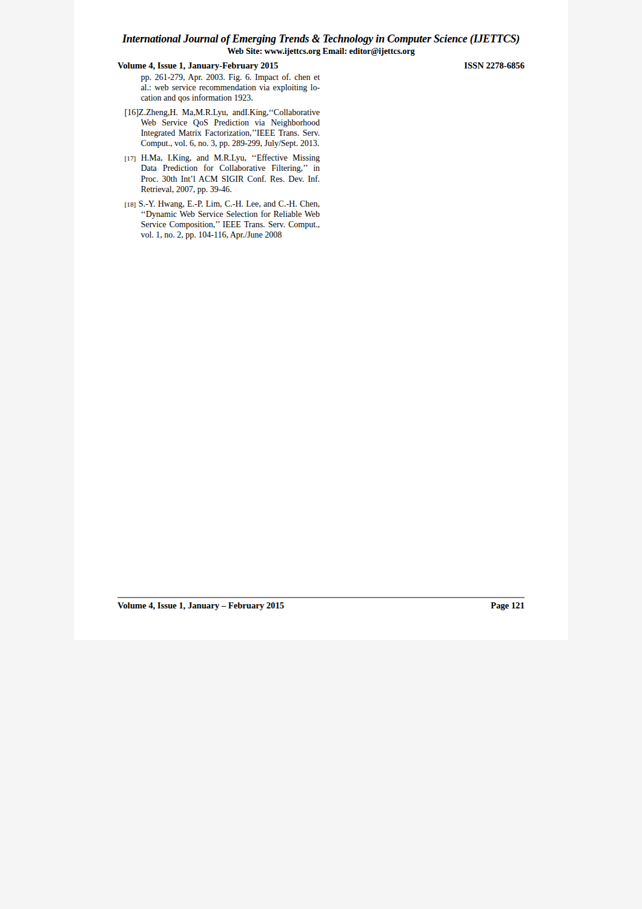International Journal of Emerging Trends & Technology in Computer Science (IJETTCS)
Web Site: www.ijettcs.org Email: editor@ijettcs.org
Volume 4, Issue 1, January-February 2015 ISSN 2278-6856
pp. 261-279, Apr. 2003. Fig. 6. Impact of. chen et al.: web service recommendation via exploiting location and qos information 1923.
[16] Z.Zheng,H. Ma,M.R.Lyu, andI.King,‘‘Collaborative Web Service QoS Prediction via Neighborhood Integrated Matrix Factorization,’’IEEE Trans. Serv. Comput., vol. 6, no. 3, pp. 289-299, July/Sept. 2013.
[17] H.Ma, I.King, and M.R.Lyu, ‘‘Effective Missing Data Prediction for Collaborative Filtering,’’ in Proc. 30th Int’l ACM SIGIR Conf. Res. Dev. Inf. Retrieval, 2007, pp. 39-46.
[18] S.-Y. Hwang, E.-P. Lim, C.-H. Lee, and C.-H. Chen, ‘‘Dynamic Web Service Selection for Reliable Web Service Composition,’’ IEEE Trans. Serv. Comput., vol. 1, no. 2, pp. 104-116, Apr./June 2008
Volume 4, Issue 1, January – February 2015 Page 121